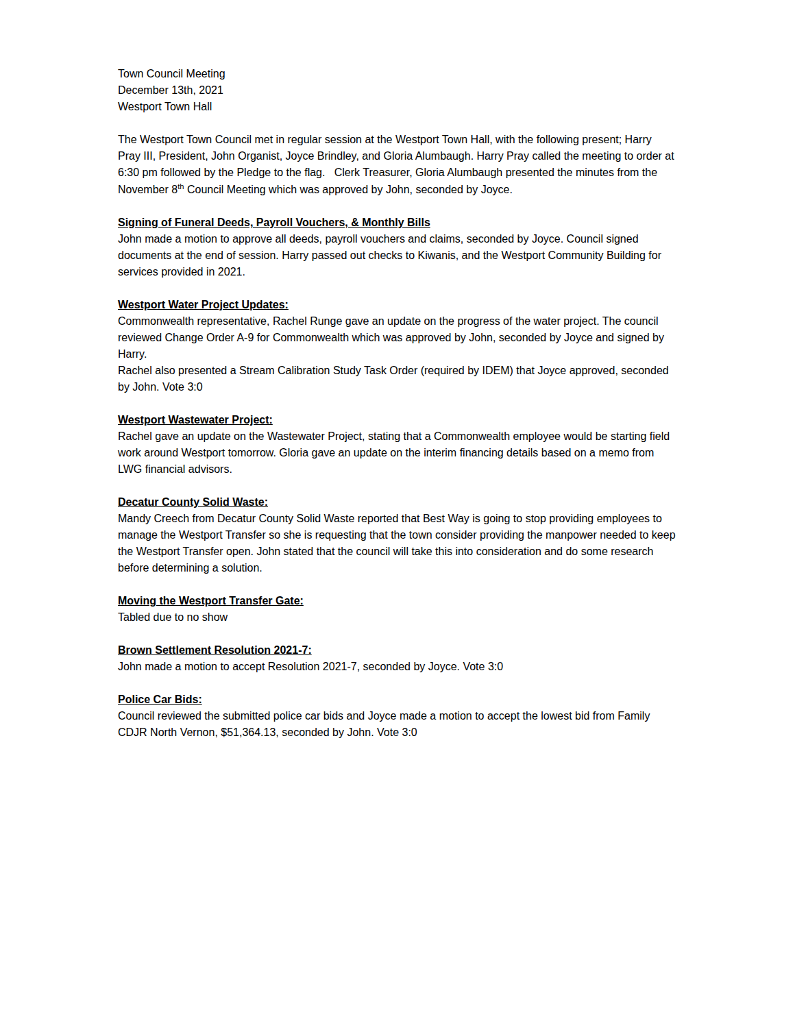Town Council Meeting
December 13th, 2021
Westport Town Hall
The Westport Town Council met in regular session at the Westport Town Hall, with the following present; Harry Pray III, President, John Organist, Joyce Brindley, and Gloria Alumbaugh. Harry Pray called the meeting to order at 6:30 pm followed by the Pledge to the flag. Clerk Treasurer, Gloria Alumbaugh presented the minutes from the November 8th Council Meeting which was approved by John, seconded by Joyce.
Signing of Funeral Deeds, Payroll Vouchers, & Monthly Bills
John made a motion to approve all deeds, payroll vouchers and claims, seconded by Joyce. Council signed documents at the end of session. Harry passed out checks to Kiwanis, and the Westport Community Building for services provided in 2021.
Westport Water Project Updates:
Commonwealth representative, Rachel Runge gave an update on the progress of the water project. The council reviewed Change Order A-9 for Commonwealth which was approved by John, seconded by Joyce and signed by Harry.
Rachel also presented a Stream Calibration Study Task Order (required by IDEM) that Joyce approved, seconded by John. Vote 3:0
Westport Wastewater Project:
Rachel gave an update on the Wastewater Project, stating that a Commonwealth employee would be starting field work around Westport tomorrow. Gloria gave an update on the interim financing details based on a memo from LWG financial advisors.
Decatur County Solid Waste:
Mandy Creech from Decatur County Solid Waste reported that Best Way is going to stop providing employees to manage the Westport Transfer so she is requesting that the town consider providing the manpower needed to keep the Westport Transfer open. John stated that the council will take this into consideration and do some research before determining a solution.
Moving the Westport Transfer Gate:
Tabled due to no show
Brown Settlement Resolution 2021-7:
John made a motion to accept Resolution 2021-7, seconded by Joyce. Vote 3:0
Police Car Bids:
Council reviewed the submitted police car bids and Joyce made a motion to accept the lowest bid from Family CDJR North Vernon, $51,364.13, seconded by John. Vote 3:0